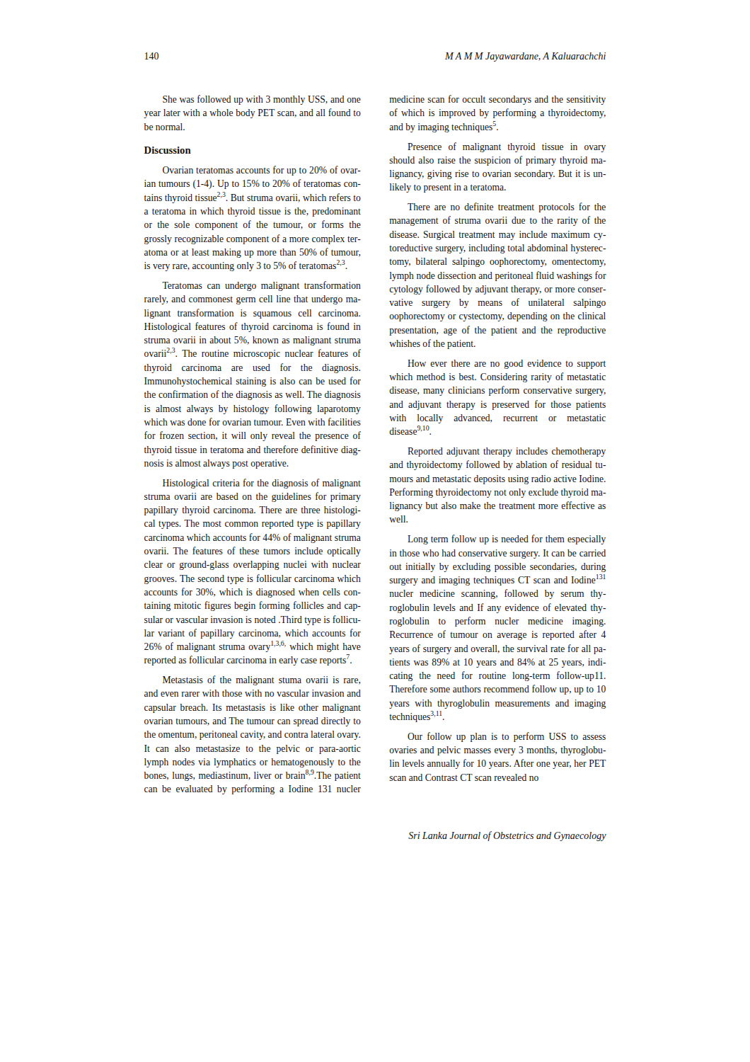140 M A M M Jayawardane, A Kaluarachchi
She was followed up with 3 monthly USS, and one year later with a whole body PET scan, and all found to be normal.
Discussion
Ovarian teratomas accounts for up to 20% of ovarian tumours (1-4). Up to 15% to 20% of teratomas contains thyroid tissue2,3. But struma ovarii, which refers to a teratoma in which thyroid tissue is the, predominant or the sole component of the tumour, or forms the grossly recognizable component of a more complex teratoma or at least making up more than 50% of tumour, is very rare, accounting only 3 to 5% of teratomas2,3.
Teratomas can undergo malignant transformation rarely, and commonest germ cell line that undergo malignant transformation is squamous cell carcinoma. Histological features of thyroid carcinoma is found in struma ovarii in about 5%, known as malignant struma ovarii2,3. The routine microscopic nuclear features of thyroid carcinoma are used for the diagnosis. Immunohystochemical staining is also can be used for the confirmation of the diagnosis as well. The diagnosis is almost always by histology following laparotomy which was done for ovarian tumour. Even with facilities for frozen section, it will only reveal the presence of thyroid tissue in teratoma and therefore definitive diagnosis is almost always post operative.
Histological criteria for the diagnosis of malignant struma ovarii are based on the guidelines for primary papillary thyroid carcinoma. There are three histological types. The most common reported type is papillary carcinoma which accounts for 44% of malignant struma ovarii. The features of these tumors include optically clear or ground-glass overlapping nuclei with nuclear grooves. The second type is follicular carcinoma which accounts for 30%, which is diagnosed when cells containing mitotic figures begin forming follicles and capsular or vascular invasion is noted .Third type is follicular variant of papillary carcinoma, which accounts for 26% of malignant struma ovary1,3,6, which might have reported as follicular carcinoma in early case reports7.
Metastasis of the malignant stuma ovarii is rare, and even rarer with those with no vascular invasion and capsular breach. Its metastasis is like other malignant ovarian tumours, and The tumour can spread directly to the omentum, peritoneal cavity, and contra lateral ovary. It can also metastasize to the pelvic or para-aortic lymph nodes via lymphatics or hematogenously to the bones, lungs, mediastinum, liver or brain8,9.The patient can be evaluated by performing a Iodine 131 nucler medicine scan for occult secondarys and the sensitivity of which is improved by performing a thyroidectomy, and by imaging techniques5.
Presence of malignant thyroid tissue in ovary should also raise the suspicion of primary thyroid malignancy, giving rise to ovarian secondary. But it is unlikely to present in a teratoma.
There are no definite treatment protocols for the management of struma ovarii due to the rarity of the disease. Surgical treatment may include maximum cytoreductive surgery, including total abdominal hysterectomy, bilateral salpingo oophorectomy, omentectomy, lymph node dissection and peritoneal fluid washings for cytology followed by adjuvant therapy, or more conservative surgery by means of unilateral salpingo oophorectomy or cystectomy, depending on the clinical presentation, age of the patient and the reproductive whishes of the patient.
How ever there are no good evidence to support which method is best. Considering rarity of metastatic disease, many clinicians perform conservative surgery, and adjuvant therapy is preserved for those patients with locally advanced, recurrent or metastatic disease9,10.
Reported adjuvant therapy includes chemotherapy and thyroidectomy followed by ablation of residual tumours and metastatic deposits using radio active Iodine. Performing thyroidectomy not only exclude thyroid malignancy but also make the treatment more effective as well.
Long term follow up is needed for them especially in those who had conservative surgery. It can be carried out initially by excluding possible secondaries, during surgery and imaging techniques CT scan and Iodine131 nucler medicine scanning, followed by serum thyroglobulin levels and If any evidence of elevated thyroglobulin to perform nucler medicine imaging. Recurrence of tumour on average is reported after 4 years of surgery and overall, the survival rate for all patients was 89% at 10 years and 84% at 25 years, indicating the need for routine long-term follow-up11. Therefore some authors recommend follow up, up to 10 years with thyroglobulin measurements and imaging techniques3,11.
Our follow up plan is to perform USS to assess ovaries and pelvic masses every 3 months, thyroglobulin levels annually for 10 years. After one year, her PET scan and Contrast CT scan revealed no
Sri Lanka Journal of Obstetrics and Gynaecology